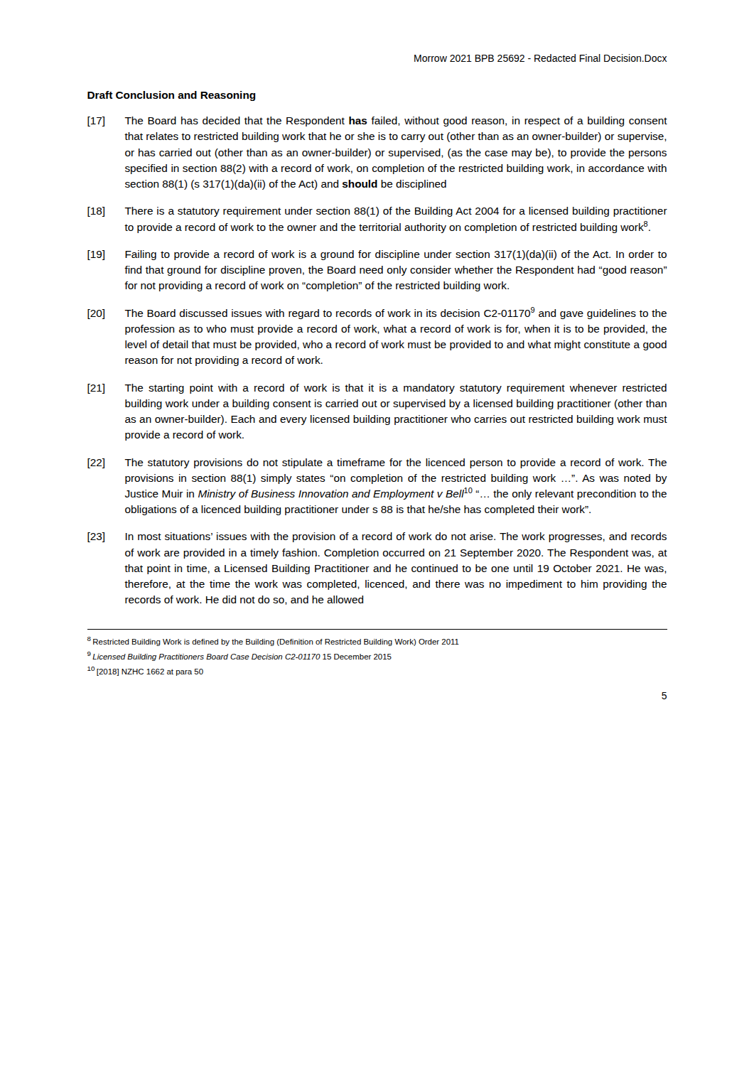Morrow 2021 BPB 25692 - Redacted Final Decision.Docx
Draft Conclusion and Reasoning
[17] The Board has decided that the Respondent has failed, without good reason, in respect of a building consent that relates to restricted building work that he or she is to carry out (other than as an owner-builder) or supervise, or has carried out (other than as an owner-builder) or supervised, (as the case may be), to provide the persons specified in section 88(2) with a record of work, on completion of the restricted building work, in accordance with section 88(1) (s 317(1)(da)(ii) of the Act) and should be disciplined
[18] There is a statutory requirement under section 88(1) of the Building Act 2004 for a licensed building practitioner to provide a record of work to the owner and the territorial authority on completion of restricted building work8.
[19] Failing to provide a record of work is a ground for discipline under section 317(1)(da)(ii) of the Act. In order to find that ground for discipline proven, the Board need only consider whether the Respondent had “good reason” for not providing a record of work on “completion” of the restricted building work.
[20] The Board discussed issues with regard to records of work in its decision C2-011709 and gave guidelines to the profession as to who must provide a record of work, what a record of work is for, when it is to be provided, the level of detail that must be provided, who a record of work must be provided to and what might constitute a good reason for not providing a record of work.
[21] The starting point with a record of work is that it is a mandatory statutory requirement whenever restricted building work under a building consent is carried out or supervised by a licensed building practitioner (other than as an owner-builder). Each and every licensed building practitioner who carries out restricted building work must provide a record of work.
[22] The statutory provisions do not stipulate a timeframe for the licenced person to provide a record of work. The provisions in section 88(1) simply states “on completion of the restricted building work …”. As was noted by Justice Muir in Ministry of Business Innovation and Employment v Bell10 “… the only relevant precondition to the obligations of a licenced building practitioner under s 88 is that he/she has completed their work”.
[23] In most situations’ issues with the provision of a record of work do not arise. The work progresses, and records of work are provided in a timely fashion. Completion occurred on 21 September 2020. The Respondent was, at that point in time, a Licensed Building Practitioner and he continued to be one until 19 October 2021. He was, therefore, at the time the work was completed, licenced, and there was no impediment to him providing the records of work. He did not do so, and he allowed
8 Restricted Building Work is defined by the Building (Definition of Restricted Building Work) Order 2011
9 Licensed Building Practitioners Board Case Decision C2-01170 15 December 2015
10[2018] NZHC 1662 at para 50
5